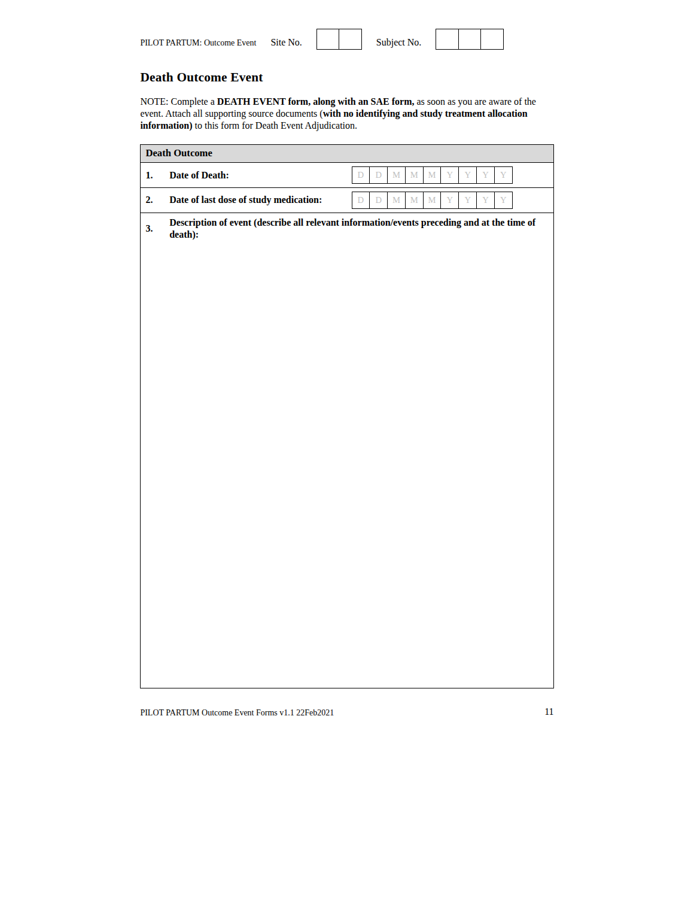PILOT PARTUM: Outcome Event
Site No.
Subject No.
Death Outcome Event
NOTE: Complete a DEATH EVENT form, along with an SAE form, as soon as you are aware of the event. Attach all supporting source documents (with no identifying and study treatment allocation information) to this form for Death Event Adjudication.
| Death Outcome |
| --- |
| 1. | Date of Death: | D D M M M Y Y Y Y |
| 2. | Date of last dose of study medication: | D D M M M Y Y Y Y |
| 3. | Description of event (describe all relevant information/events preceding and at the time of death): |
PILOT PARTUM Outcome Event Forms v1.1 22Feb2021
11